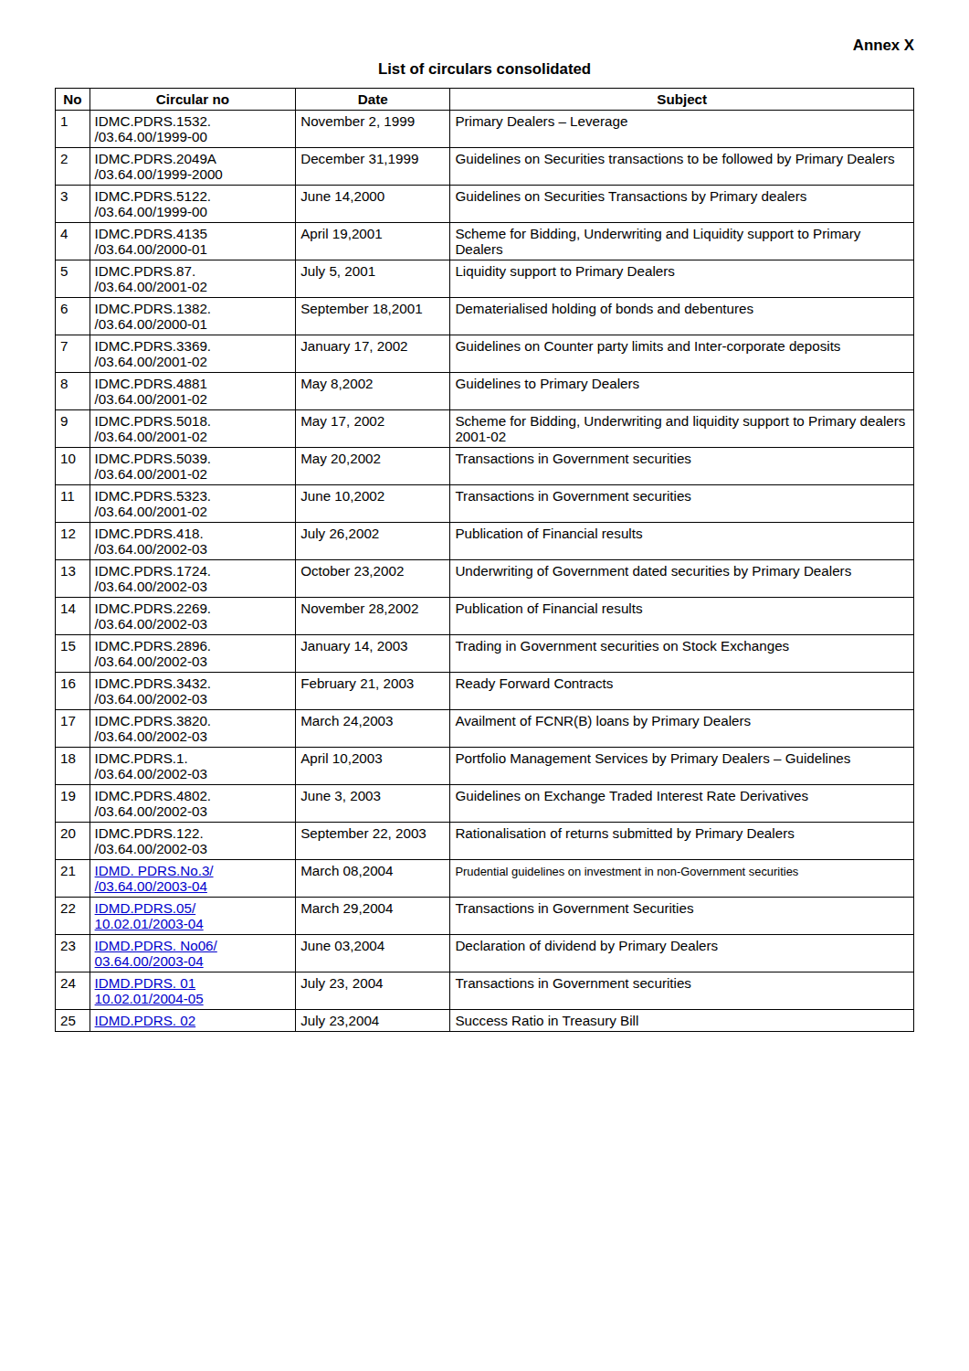Annex X
List of circulars consolidated
| No | Circular no | Date | Subject |
| --- | --- | --- | --- |
| 1 | IDMC.PDRS.1532. /03.64.00/1999-00 | November 2, 1999 | Primary Dealers – Leverage |
| 2 | IDMC.PDRS.2049A /03.64.00/1999-2000 | December 31,1999 | Guidelines on Securities transactions to be followed by Primary Dealers |
| 3 | IDMC.PDRS.5122. /03.64.00/1999-00 | June 14,2000 | Guidelines on Securities Transactions by Primary dealers |
| 4 | IDMC.PDRS.4135 /03.64.00/2000-01 | April 19,2001 | Scheme for Bidding, Underwriting and Liquidity support to Primary Dealers |
| 5 | IDMC.PDRS.87. /03.64.00/2001-02 | July 5, 2001 | Liquidity support to Primary Dealers |
| 6 | IDMC.PDRS.1382. /03.64.00/2000-01 | September 18,2001 | Dematerialised holding of bonds and debentures |
| 7 | IDMC.PDRS.3369. /03.64.00/2001-02 | January 17, 2002 | Guidelines on Counter party limits and Inter-corporate deposits |
| 8 | IDMC.PDRS.4881 /03.64.00/2001-02 | May 8,2002 | Guidelines to Primary Dealers |
| 9 | IDMC.PDRS.5018. /03.64.00/2001-02 | May 17, 2002 | Scheme for Bidding, Underwriting and liquidity support to Primary dealers 2001-02 |
| 10 | IDMC.PDRS.5039. /03.64.00/2001-02 | May 20,2002 | Transactions in Government securities |
| 11 | IDMC.PDRS.5323. /03.64.00/2001-02 | June 10,2002 | Transactions in Government securities |
| 12 | IDMC.PDRS.418. /03.64.00/2002-03 | July 26,2002 | Publication of Financial results |
| 13 | IDMC.PDRS.1724. /03.64.00/2002-03 | October 23,2002 | Underwriting of Government dated securities by Primary Dealers |
| 14 | IDMC.PDRS.2269. /03.64.00/2002-03 | November 28,2002 | Publication of Financial results |
| 15 | IDMC.PDRS.2896. /03.64.00/2002-03 | January 14, 2003 | Trading in Government securities on Stock Exchanges |
| 16 | IDMC.PDRS.3432. /03.64.00/2002-03 | February 21, 2003 | Ready Forward Contracts |
| 17 | IDMC.PDRS.3820. /03.64.00/2002-03 | March 24,2003 | Availment of FCNR(B) loans by Primary Dealers |
| 18 | IDMC.PDRS.1. /03.64.00/2002-03 | April 10,2003 | Portfolio Management Services by Primary Dealers – Guidelines |
| 19 | IDMC.PDRS.4802. /03.64.00/2002-03 | June 3, 2003 | Guidelines on Exchange Traded Interest Rate Derivatives |
| 20 | IDMC.PDRS.122. /03.64.00/2002-03 | September 22, 2003 | Rationalisation of returns submitted by Primary Dealers |
| 21 | IDMD. PDRS.No.3/ /03.64.00/2003-04 | March 08,2004 | Prudential guidelines on investment in non-Government securities |
| 22 | IDMD.PDRS.05/ 10.02.01/2003-04 | March 29,2004 | Transactions in Government Securities |
| 23 | IDMD.PDRS. No06/ 03.64.00/2003-04 | June 03,2004 | Declaration of dividend by Primary Dealers |
| 24 | IDMD.PDRS. 01 10.02.01/2004-05 | July 23, 2004 | Transactions in Government securities |
| 25 | IDMD.PDRS. 02 | July 23,2004 | Success Ratio in Treasury Bill |